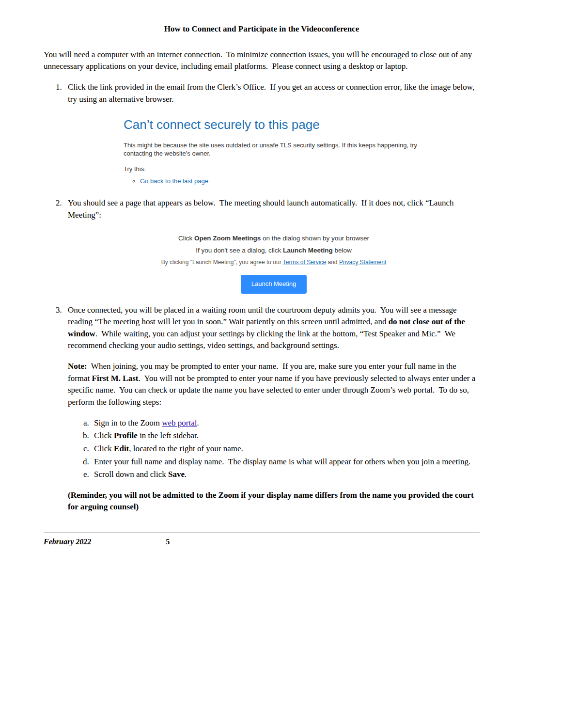How to Connect and Participate in the Videoconference
You will need a computer with an internet connection. To minimize connection issues, you will be encouraged to close out of any unnecessary applications on your device, including email platforms. Please connect using a desktop or laptop.
Click the link provided in the email from the Clerk’s Office. If you get an access or connection error, like the image below, try using an alternative browser.
Can’t connect securely to this page
This might be because the site uses outdated or unsafe TLS security settings. If this keeps happening, try contacting the website’s owner.
Try this:
Go back to the last page
You should see a page that appears as below. The meeting should launch automatically. If it does not, click “Launch Meeting”:
Click Open Zoom Meetings on the dialog shown by your browser
If you don't see a dialog, click Launch Meeting below
By clicking "Launch Meeting", you agree to our Terms of Service and Privacy Statement
Launch Meeting
Once connected, you will be placed in a waiting room until the courtroom deputy admits you. You will see a message reading “The meeting host will let you in soon.” Wait patiently on this screen until admitted, and do not close out of the window. While waiting, you can adjust your settings by clicking the link at the bottom, “Test Speaker and Mic.” We recommend checking your audio settings, video settings, and background settings.
Note: When joining, you may be prompted to enter your name. If you are, make sure you enter your full name in the format First M. Last. You will not be prompted to enter your name if you have previously selected to always enter under a specific name. You can check or update the name you have selected to enter under through Zoom’s web portal. To do so, perform the following steps:
Sign in to the Zoom web portal.
Click Profile in the left sidebar.
Click Edit, located to the right of your name.
Enter your full name and display name. The display name is what will appear for others when you join a meeting.
Scroll down and click Save.
(Reminder, you will not be admitted to the Zoom if your display name differs from the name you provided the court for arguing counsel)
February 2022 5